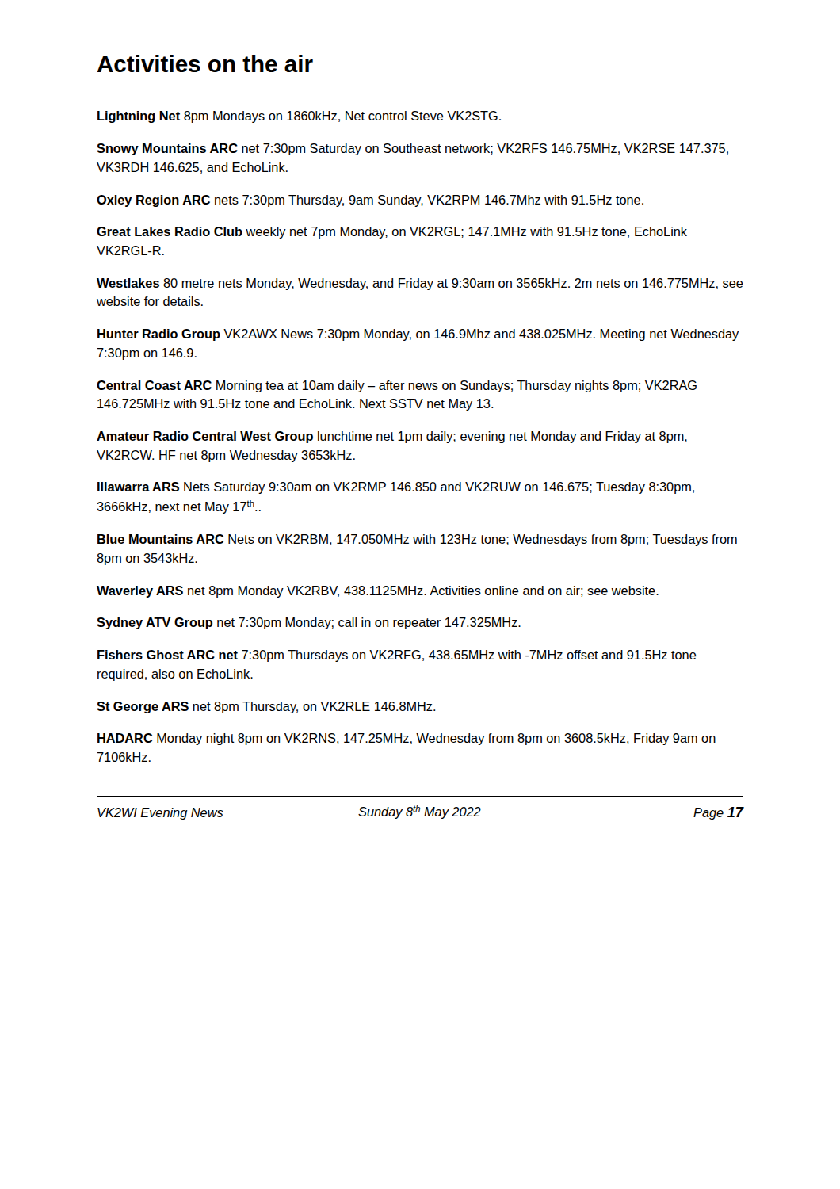Activities on the air
Lightning Net 8pm Mondays on 1860kHz, Net control Steve VK2STG.
Snowy Mountains ARC net 7:30pm Saturday on Southeast network; VK2RFS 146.75MHz, VK2RSE 147.375, VK3RDH 146.625, and EchoLink.
Oxley Region ARC nets 7:30pm Thursday, 9am Sunday, VK2RPM 146.7Mhz with 91.5Hz tone.
Great Lakes Radio Club weekly net 7pm Monday, on VK2RGL; 147.1MHz with 91.5Hz tone, EchoLink VK2RGL-R.
Westlakes 80 metre nets Monday, Wednesday, and Friday at 9:30am on 3565kHz. 2m nets on 146.775MHz, see website for details.
Hunter Radio Group VK2AWX News 7:30pm Monday, on 146.9Mhz and 438.025MHz. Meeting net Wednesday 7:30pm on 146.9.
Central Coast ARC Morning tea at 10am daily – after news on Sundays; Thursday nights 8pm; VK2RAG 146.725MHz with 91.5Hz tone and EchoLink. Next SSTV net May 13.
Amateur Radio Central West Group lunchtime net 1pm daily; evening net Monday and Friday at 8pm, VK2RCW. HF net 8pm Wednesday 3653kHz.
Illawarra ARS Nets Saturday 9:30am on VK2RMP 146.850 and VK2RUW on 146.675; Tuesday 8:30pm, 3666kHz, next net May 17th..
Blue Mountains ARC Nets on VK2RBM, 147.050MHz with 123Hz tone; Wednesdays from 8pm; Tuesdays from 8pm on 3543kHz.
Waverley ARS net 8pm Monday VK2RBV, 438.1125MHz. Activities online and on air; see website.
Sydney ATV Group net 7:30pm Monday; call in on repeater 147.325MHz.
Fishers Ghost ARC net 7:30pm Thursdays on VK2RFG, 438.65MHz with -7MHz offset and 91.5Hz tone required, also on EchoLink.
St George ARS net 8pm Thursday, on VK2RLE 146.8MHz.
HADARC Monday night 8pm on VK2RNS, 147.25MHz, Wednesday from 8pm on 3608.5kHz, Friday 9am on 7106kHz.
VK2WI Evening News Sunday 8th May 2022 Page 17